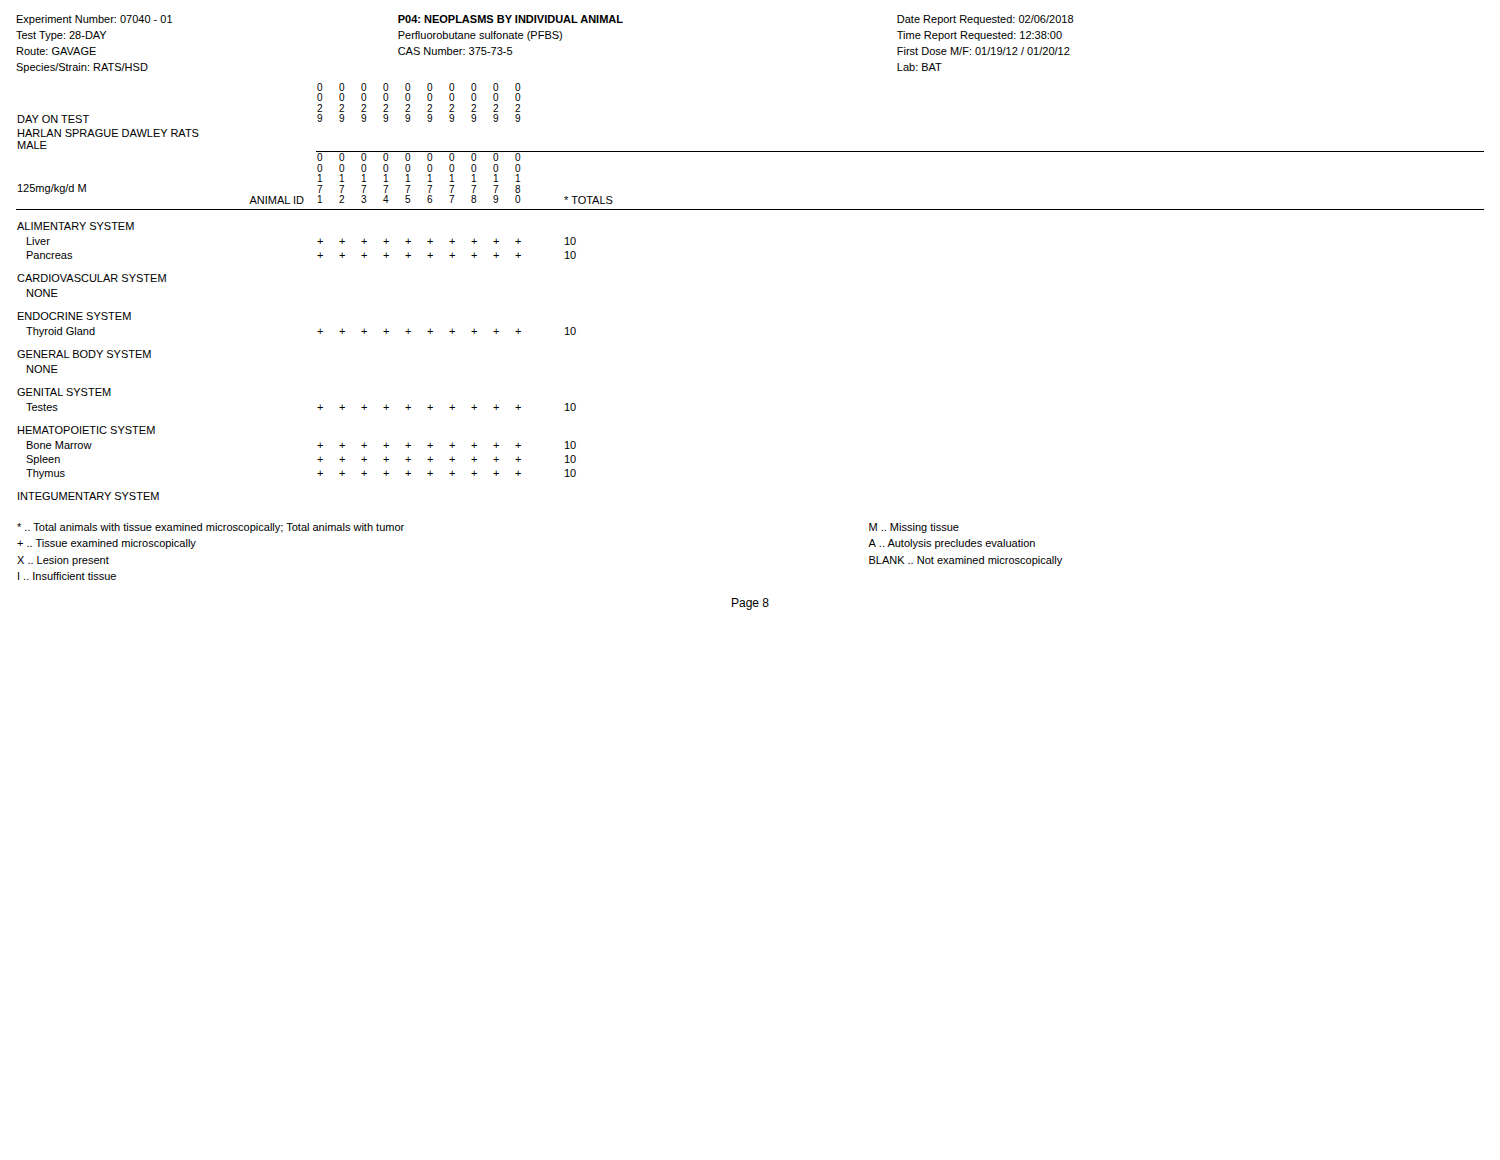| Experiment Number: 07040 - 01 Test Type: 28-DAY Route: GAVAGE Species/Strain: RATS/HSD | P04: NEOPLASMS BY INDIVIDUAL ANIMAL Perfluorobutane sulfonate (PFBS) CAS Number: 375-73-5 | Date Report Requested: 02/06/2018 Time Report Requested: 12:38:00 First Dose M/F: 01/19/12 / 01/20/12 Lab: BAT |
| DAY ON TEST | 0 0 2 9 | 0 0 2 9 | 0 0 2 9 | 0 0 2 9 | 0 0 2 9 | 0 0 2 9 | 0 0 2 9 | 0 0 2 9 | 0 0 2 9 | 0 0 2 9 | |
| HARLAN SPRAGUE DAWLEY RATS MALE | | |
| 125mg/kg/d M ANIMAL ID | 0 0 1 7 1 | 0 0 1 7 2 | 0 0 1 7 3 | 0 0 1 7 4 | 0 0 1 7 5 | 0 0 1 7 6 | 0 0 1 7 7 | 0 0 1 7 8 | 0 0 1 7 9 | 0 0 1 8 0 | * TOTALS |
| ALIMENTARY SYSTEM |
| Liver | + | + | + | + | + | + | + | + | + | + | 10 |
| Pancreas | + | + | + | + | + | + | + | + | + | + | 10 |
| CARDIOVASCULAR SYSTEM |
| NONE | |
| ENDOCRINE SYSTEM |
| Thyroid Gland | + | + | + | + | + | + | + | + | + | + | 10 |
| GENERAL BODY SYSTEM |
| NONE | |
| GENITAL SYSTEM |
| Testes | + | + | + | + | + | + | + | + | + | + | 10 |
| HEMATOPOIETIC SYSTEM |
| Bone Marrow | + | + | + | + | + | + | + | + | + | + | 10 |
| Spleen | + | + | + | + | + | + | + | + | + | + | 10 |
| Thymus | + | + | + | + | + | + | + | + | + | + | 10 |
| INTEGUMENTARY SYSTEM |
| * .. Total animals with tissue examined microscopically; Total animals with tumor + .. Tissue examined microscopically X .. Lesion present I .. Insufficient tissue | M .. Missing tissue A .. Autolysis precludes evaluation BLANK .. Not examined microscopically |
Page 8